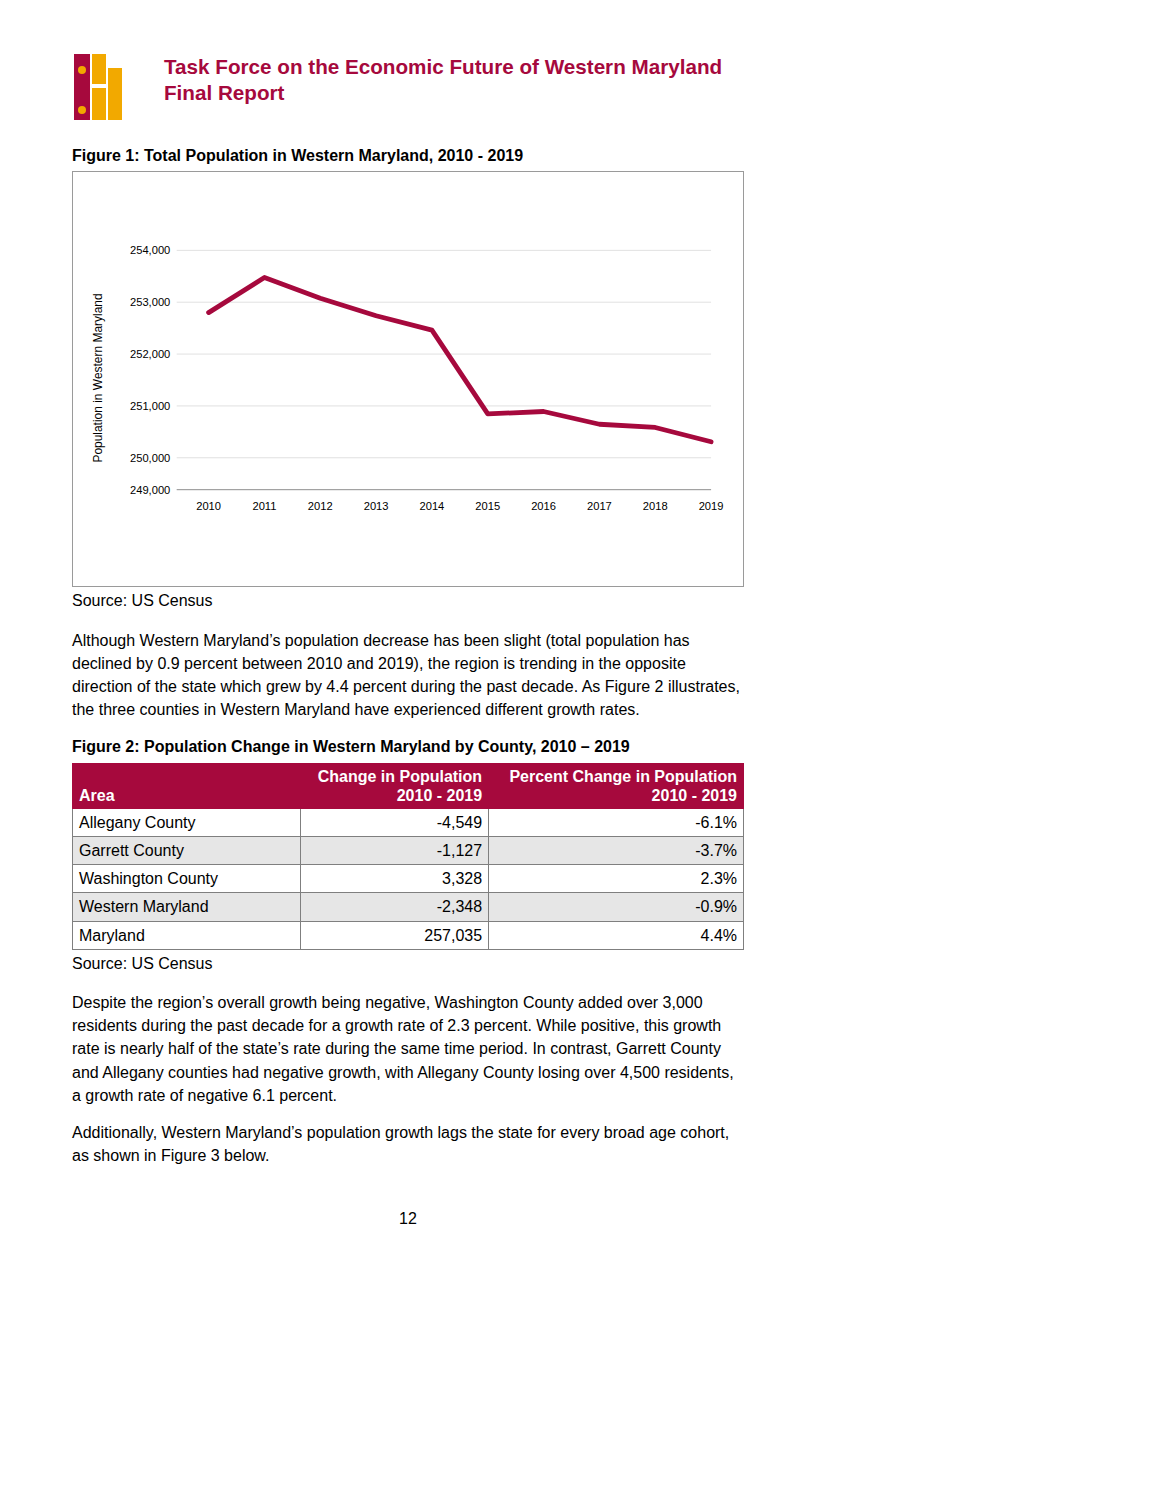Task Force on the Economic Future of Western Maryland
Final Report
Figure 1: Total Population in Western Maryland, 2010 - 2019
Population in Western Maryland 254,000 253,000 252,000 251,000 250,000 249,000 2010 2011 2012 2013 2014 2015 2016 2017 2018 2019
Source: US Census
Although Western Maryland’s population decrease has been slight (total population has declined by 0.9 percent between 2010 and 2019), the region is trending in the opposite direction of the state which grew by 4.4 percent during the past decade. As Figure 2 illustrates, the three counties in Western Maryland have experienced different growth rates.
Figure 2: Population Change in Western Maryland by County, 2010 – 2019
| Area | Change in Population 2010 - 2019 | Percent Change in Population 2010 - 2019 |
| --- | --- | --- |
| Allegany County | -4,549 | -6.1% |
| Garrett County | -1,127 | -3.7% |
| Washington County | 3,328 | 2.3% |
| Western Maryland | -2,348 | -0.9% |
| Maryland | 257,035 | 4.4% |
Source: US Census
Despite the region’s overall growth being negative, Washington County added over 3,000 residents during the past decade for a growth rate of 2.3 percent. While positive, this growth rate is nearly half of the state’s rate during the same time period. In contrast, Garrett County and Allegany counties had negative growth, with Allegany County losing over 4,500 residents, a growth rate of negative 6.1 percent.
Additionally, Western Maryland’s population growth lags the state for every broad age cohort, as shown in Figure 3 below.
12